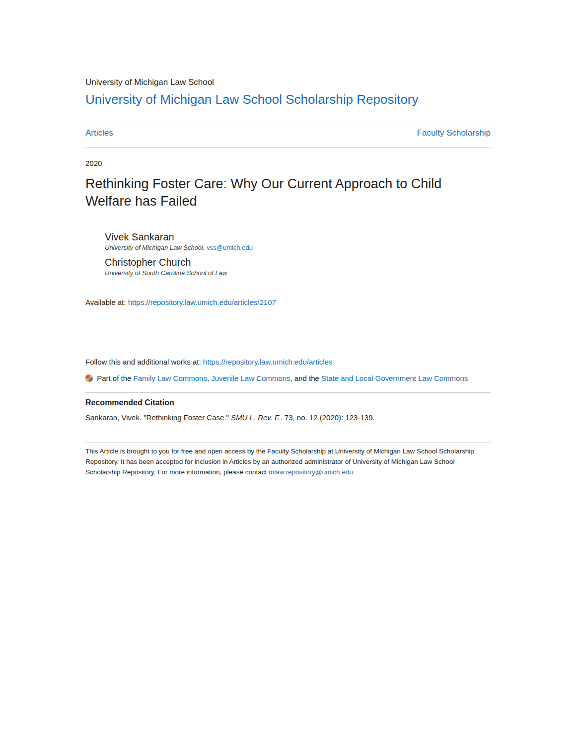University of Michigan Law School
University of Michigan Law School Scholarship Repository
Articles Faculty Scholarship
2020
Rethinking Foster Care: Why Our Current Approach to Child Welfare has Failed
Vivek Sankaran
University of Michigan Law School, vss@umich.edu
Christopher Church
University of South Carolina School of Law
Available at: https://repository.law.umich.edu/articles/2107
Follow this and additional works at: https://repository.law.umich.edu/articles
Part of the Family Law Commons, Juvenile Law Commons, and the State and Local Government Law Commons
Recommended Citation
Sankaran, Vivek. "Rethinking Foster Case." SMU L. Rev. F.. 73, no. 12 (2020): 123-139.
This Article is brought to you for free and open access by the Faculty Scholarship at University of Michigan Law School Scholarship Repository. It has been accepted for inclusion in Articles by an authorized administrator of University of Michigan Law School Scholarship Repository. For more information, please contact mlaw.repository@umich.edu.